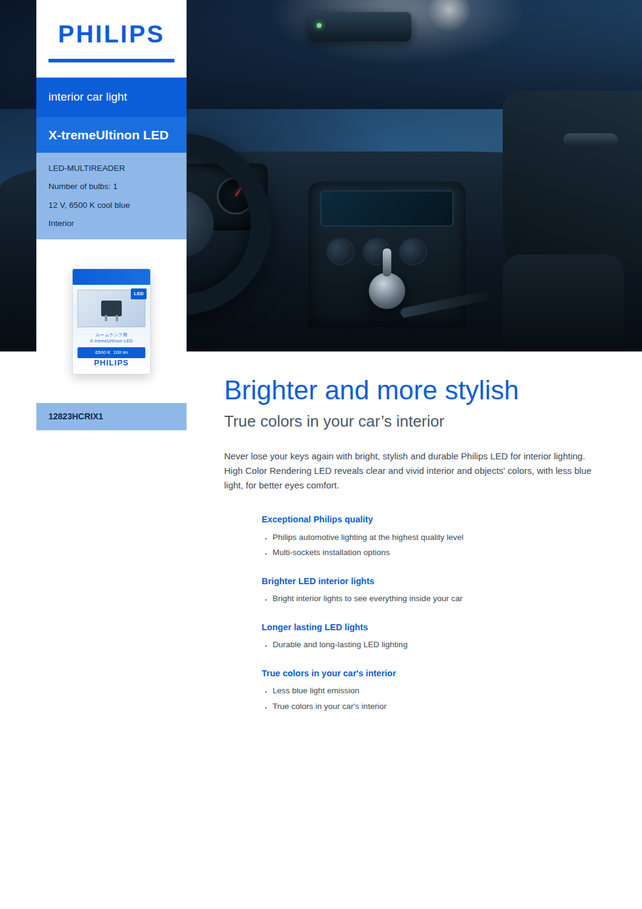PHILIPS
interior car light
X-tremeUltinon LED
LED-MULTIREADER
Number of bulbs: 1
12 V, 6500 K cool blue
Interior
LED
ルームランプ用
X-tremeUltinon LED
6500 K 100 lm
PHILIPS
12823HCRIX1
Brighter and more stylish
True colors in your car’s interior
Never lose your keys again with bright, stylish and durable Philips LED for interior lighting. High Color Rendering LED reveals clear and vivid interior and objects' colors, with less blue light, for better eyes comfort.
Exceptional Philips quality
Philips automotive lighting at the highest quality level
Multi-sockets installation options
Brighter LED interior lights
Bright interior lights to see everything inside your car
Longer lasting LED lights
Durable and long-lasting LED lighting
True colors in your car's interior
Less blue light emission
True colors in your car's interior